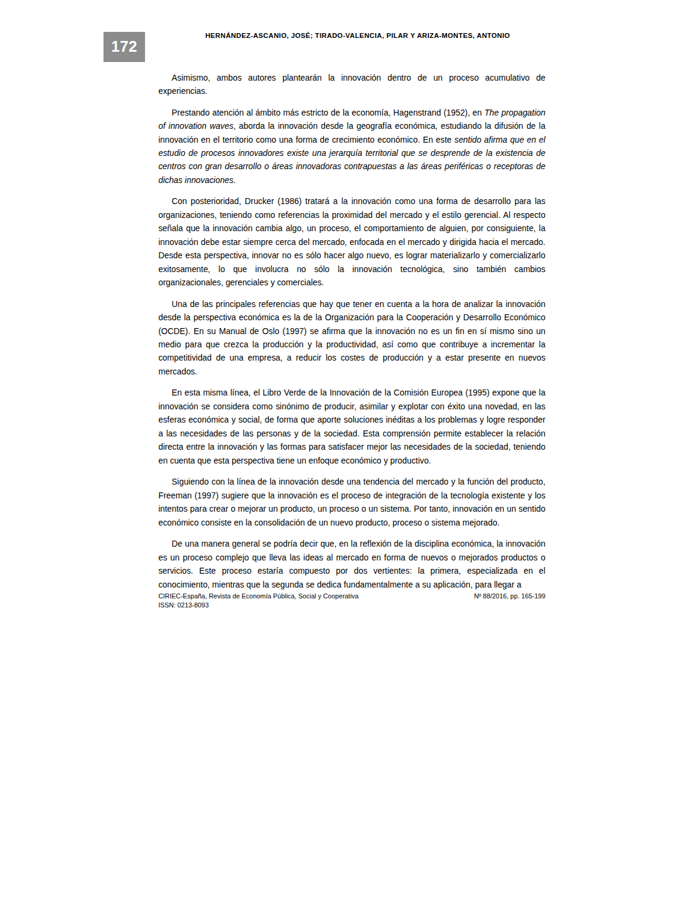172
HERNÁNDEZ-ASCANIO, JOSÉ; TIRADO-VALENCIA, PILAR Y ARIZA-MONTES, ANTONIO
Asimismo, ambos autores plantearán la innovación dentro de un proceso acumulativo de experiencias.
Prestando atención al ámbito más estricto de la economía, Hagenstrand (1952), en The propagation of innovation waves, aborda la innovación desde la geografía económica, estudiando la difusión de la innovación en el territorio como una forma de crecimiento económico. En este sentido afirma que en el estudio de procesos innovadores existe una jerarquía territorial que se desprende de la existencia de centros con gran desarrollo o áreas innovadoras contrapuestas a las áreas periféricas o receptoras de dichas innovaciones.
Con posterioridad, Drucker (1986) tratará a la innovación como una forma de desarrollo para las organizaciones, teniendo como referencias la proximidad del mercado y el estilo gerencial. Al respecto señala que la innovación cambia algo, un proceso, el comportamiento de alguien, por consiguiente, la innovación debe estar siempre cerca del mercado, enfocada en el mercado y dirigida hacia el mercado. Desde esta perspectiva, innovar no es sólo hacer algo nuevo, es lograr materializarlo y comercializarlo exitosamente, lo que involucra no sólo la innovación tecnológica, sino también cambios organizacionales, gerenciales y comerciales.
Una de las principales referencias que hay que tener en cuenta a la hora de analizar la innovación desde la perspectiva económica es la de la Organización para la Cooperación y Desarrollo Económico (OCDE). En su Manual de Oslo (1997) se afirma que la innovación no es un fin en sí mismo sino un medio para que crezca la producción y la productividad, así como que contribuye a incrementar la competitividad de una empresa, a reducir los costes de producción y a estar presente en nuevos mercados.
En esta misma línea, el Libro Verde de la Innovación de la Comisión Europea (1995) expone que la innovación se considera como sinónimo de producir, asimilar y explotar con éxito una novedad, en las esferas económica y social, de forma que aporte soluciones inéditas a los problemas y logre responder a las necesidades de las personas y de la sociedad. Esta comprensión permite establecer la relación directa entre la innovación y las formas para satisfacer mejor las necesidades de la sociedad, teniendo en cuenta que esta perspectiva tiene un enfoque económico y productivo.
Siguiendo con la línea de la innovación desde una tendencia del mercado y la función del producto, Freeman (1997) sugiere que la innovación es el proceso de integración de la tecnología existente y los intentos para crear o mejorar un producto, un proceso o un sistema. Por tanto, innovación en un sentido económico consiste en la consolidación de un nuevo producto, proceso o sistema mejorado.
De una manera general se podría decir que, en la reflexión de la disciplina económica, la innovación es un proceso complejo que lleva las ideas al mercado en forma de nuevos o mejorados productos o servicios. Este proceso estaría compuesto por dos vertientes: la primera, especializada en el conocimiento, mientras que la segunda se dedica fundamentalmente a su aplicación, para llegar a
CIRIEC-España, Revista de Economía Pública, Social y Cooperativa
ISSN: 0213-8093
Nº 88/2016, pp. 165-199